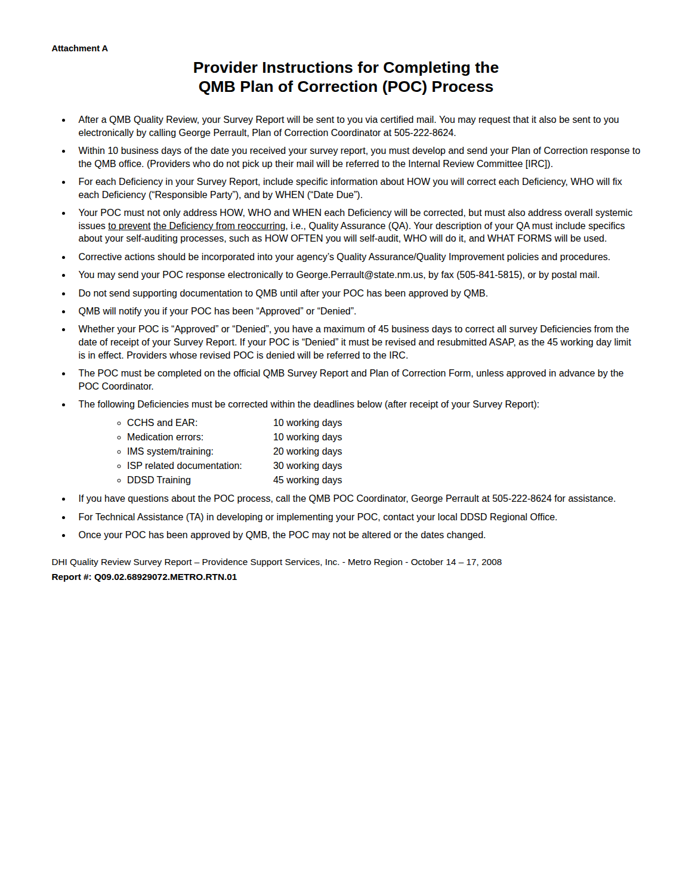Attachment A
Provider Instructions for Completing the
QMB Plan of Correction (POC) Process
After a QMB Quality Review, your Survey Report will be sent to you via certified mail. You may request that it also be sent to you electronically by calling George Perrault, Plan of Correction Coordinator at 505-222-8624.
Within 10 business days of the date you received your survey report, you must develop and send your Plan of Correction response to the QMB office. (Providers who do not pick up their mail will be referred to the Internal Review Committee [IRC]).
For each Deficiency in your Survey Report, include specific information about HOW you will correct each Deficiency, WHO will fix each Deficiency (“Responsible Party”), and by WHEN (“Date Due”).
Your POC must not only address HOW, WHO and WHEN each Deficiency will be corrected, but must also address overall systemic issues to prevent the Deficiency from reoccurring, i.e., Quality Assurance (QA). Your description of your QA must include specifics about your self-auditing processes, such as HOW OFTEN you will self-audit, WHO will do it, and WHAT FORMS will be used.
Corrective actions should be incorporated into your agency’s Quality Assurance/Quality Improvement policies and procedures.
You may send your POC response electronically to George.Perrault@state.nm.us, by fax (505-841-5815), or by postal mail.
Do not send supporting documentation to QMB until after your POC has been approved by QMB.
QMB will notify you if your POC has been “Approved” or “Denied”.
Whether your POC is “Approved” or “Denied”, you have a maximum of 45 business days to correct all survey Deficiencies from the date of receipt of your Survey Report. If your POC is “Denied” it must be revised and resubmitted ASAP, as the 45 working day limit is in effect. Providers whose revised POC is denied will be referred to the IRC.
The POC must be completed on the official QMB Survey Report and Plan of Correction Form, unless approved in advance by the POC Coordinator.
The following Deficiencies must be corrected within the deadlines below (after receipt of your Survey Report):
CCHS and EAR: 10 working days
Medication errors: 10 working days
IMS system/training: 20 working days
ISP related documentation: 30 working days
DDSD Training45 working days
If you have questions about the POC process, call the QMB POC Coordinator, George Perrault at 505-222-8624 for assistance.
For Technical Assistance (TA) in developing or implementing your POC, contact your local DDSD Regional Office.
Once your POC has been approved by QMB, the POC may not be altered or the dates changed.
DHI Quality Review Survey Report – Providence Support Services, Inc. - Metro Region - October 14 – 17, 2008
Report #: Q09.02.68929072.METRO.RTN.01